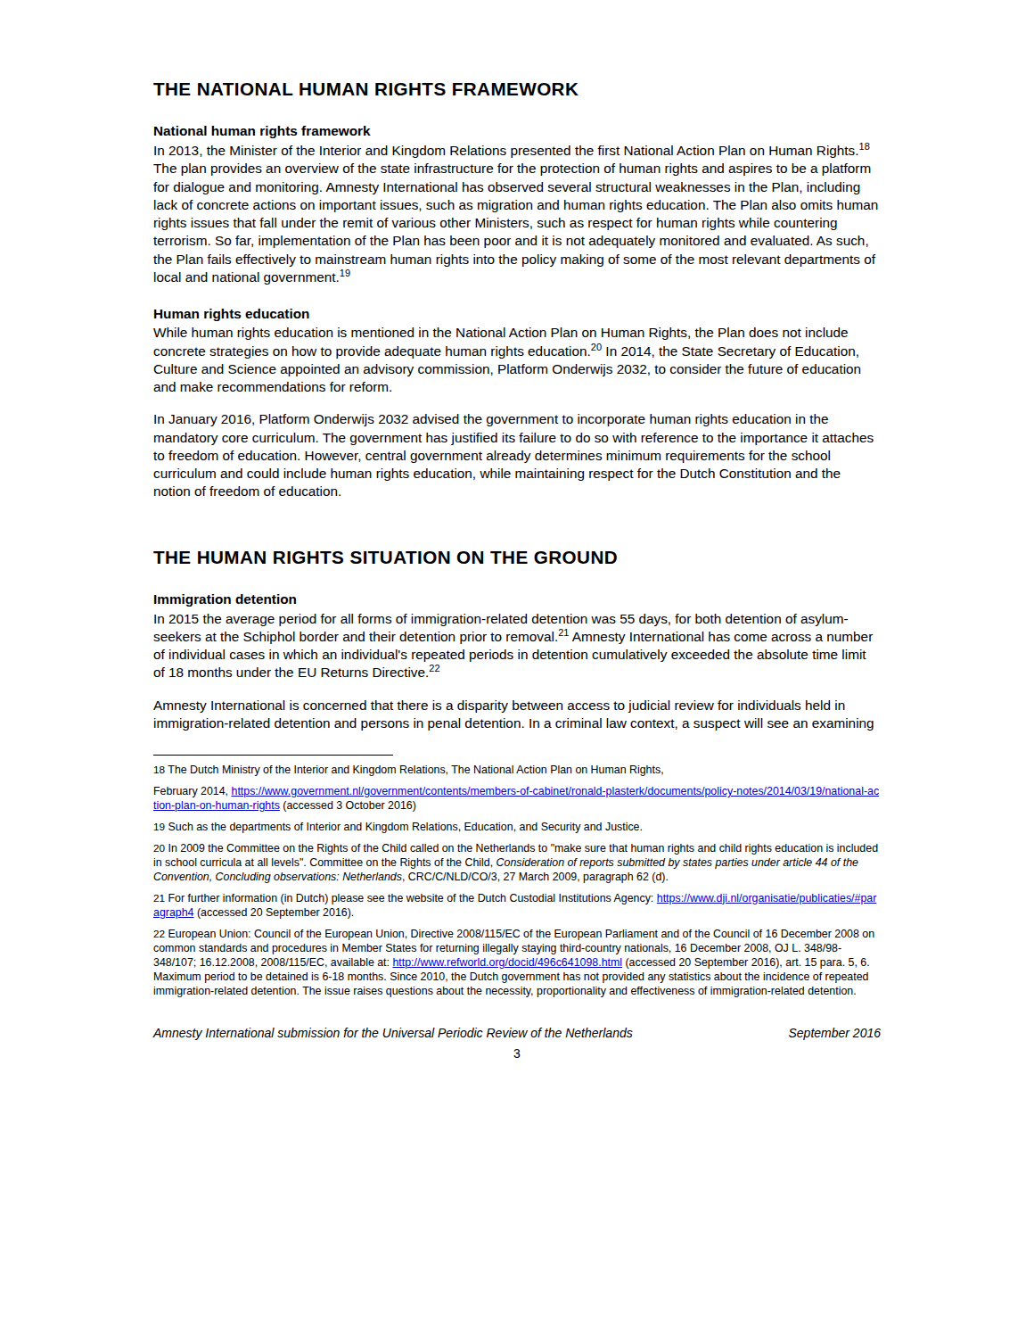The National Human Rights Framework
National human rights framework
In 2013, the Minister of the Interior and Kingdom Relations presented the first National Action Plan on Human Rights.18 The plan provides an overview of the state infrastructure for the protection of human rights and aspires to be a platform for dialogue and monitoring. Amnesty International has observed several structural weaknesses in the Plan, including lack of concrete actions on important issues, such as migration and human rights education. The Plan also omits human rights issues that fall under the remit of various other Ministers, such as respect for human rights while countering terrorism. So far, implementation of the Plan has been poor and it is not adequately monitored and evaluated. As such, the Plan fails effectively to mainstream human rights into the policy making of some of the most relevant departments of local and national government.19
Human rights education
While human rights education is mentioned in the National Action Plan on Human Rights, the Plan does not include concrete strategies on how to provide adequate human rights education.20 In 2014, the State Secretary of Education, Culture and Science appointed an advisory commission, Platform Onderwijs 2032, to consider the future of education and make recommendations for reform.
In January 2016, Platform Onderwijs 2032 advised the government to incorporate human rights education in the mandatory core curriculum. The government has justified its failure to do so with reference to the importance it attaches to freedom of education. However, central government already determines minimum requirements for the school curriculum and could include human rights education, while maintaining respect for the Dutch Constitution and the notion of freedom of education.
The Human Rights Situation on the Ground
Immigration detention
In 2015 the average period for all forms of immigration-related detention was 55 days, for both detention of asylum-seekers at the Schiphol border and their detention prior to removal.21 Amnesty International has come across a number of individual cases in which an individual's repeated periods in detention cumulatively exceeded the absolute time limit of 18 months under the EU Returns Directive.22
Amnesty International is concerned that there is a disparity between access to judicial review for individuals held in immigration-related detention and persons in penal detention. In a criminal law context, a suspect will see an examining
18 The Dutch Ministry of the Interior and Kingdom Relations, The National Action Plan on Human Rights,
February 2014, https://www.government.nl/government/contents/members-of-cabinet/ronald-plasterk/documents/policy-notes/2014/03/19/national-action-plan-on-human-rights (accessed 3 October 2016)
19 Such as the departments of Interior and Kingdom Relations, Education, and Security and Justice.
20 In 2009 the Committee on the Rights of the Child called on the Netherlands to "make sure that human rights and child rights education is included in school curricula at all levels". Committee on the Rights of the Child, Consideration of reports submitted by states parties under article 44 of the Convention, Concluding observations: Netherlands, CRC/C/NLD/CO/3, 27 March 2009, paragraph 62 (d).
21 For further information (in Dutch) please see the website of the Dutch Custodial Institutions Agency: https://www.dji.nl/organisatie/publicaties/#paragraph4 (accessed 20 September 2016).
22 European Union: Council of the European Union, Directive 2008/115/EC of the European Parliament and of the Council of 16 December 2008 on common standards and procedures in Member States for returning illegally staying third-country nationals, 16 December 2008, OJ L. 348/98-348/107; 16.12.2008, 2008/115/EC, available at: http://www.refworld.org/docid/496c641098.html (accessed 20 September 2016), art. 15 para. 5, 6. Maximum period to be detained is 6-18 months. Since 2010, the Dutch government has not provided any statistics about the incidence of repeated immigration-related detention. The issue raises questions about the necessity, proportionality and effectiveness of immigration-related detention.
Amnesty International submission for the Universal Periodic Review of the Netherlands
September 2016
3